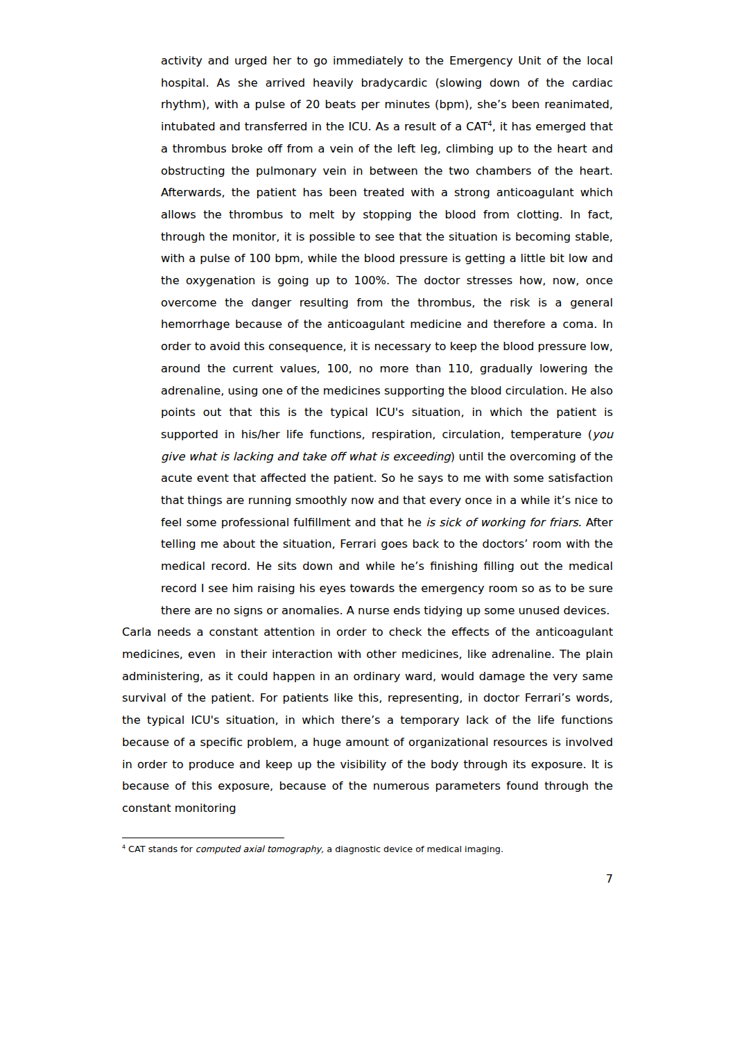activity and urged her to go immediately to the Emergency Unit of the local hospital. As she arrived heavily bradycardic (slowing down of the cardiac rhythm), with a pulse of 20 beats per minutes (bpm), she’s been reanimated, intubated and transferred in the ICU. As a result of a CAT4, it has emerged that a thrombus broke off from a vein of the left leg, climbing up to the heart and obstructing the pulmonary vein in between the two chambers of the heart. Afterwards, the patient has been treated with a strong anticoagulant which allows the thrombus to melt by stopping the blood from clotting. In fact, through the monitor, it is possible to see that the situation is becoming stable, with a pulse of 100 bpm, while the blood pressure is getting a little bit low and the oxygenation is going up to 100%. The doctor stresses how, now, once overcome the danger resulting from the thrombus, the risk is a general hemorrhage because of the anticoagulant medicine and therefore a coma. In order to avoid this consequence, it is necessary to keep the blood pressure low, around the current values, 100, no more than 110, gradually lowering the adrenaline, using one of the medicines supporting the blood circulation. He also points out that this is the typical ICU's situation, in which the patient is supported in his/her life functions, respiration, circulation, temperature (you give what is lacking and take off what is exceeding) until the overcoming of the acute event that affected the patient. So he says to me with some satisfaction that things are running smoothly now and that every once in a while it’s nice to feel some professional fulfillment and that he is sick of working for friars. After telling me about the situation, Ferrari goes back to the doctors’ room with the medical record. He sits down and while he’s finishing filling out the medical record I see him raising his eyes towards the emergency room so as to be sure there are no signs or anomalies. A nurse ends tidying up some unused devices.
Carla needs a constant attention in order to check the effects of the anticoagulant medicines, even in their interaction with other medicines, like adrenaline. The plain administering, as it could happen in an ordinary ward, would damage the very same survival of the patient. For patients like this, representing, in doctor Ferrari’s words, the typical ICU's situation, in which there’s a temporary lack of the life functions because of a specific problem, a huge amount of organizational resources is involved in order to produce and keep up the visibility of the body through its exposure. It is because of this exposure, because of the numerous parameters found through the constant monitoring
4 CAT stands for computed axial tomography, a diagnostic device of medical imaging.
7